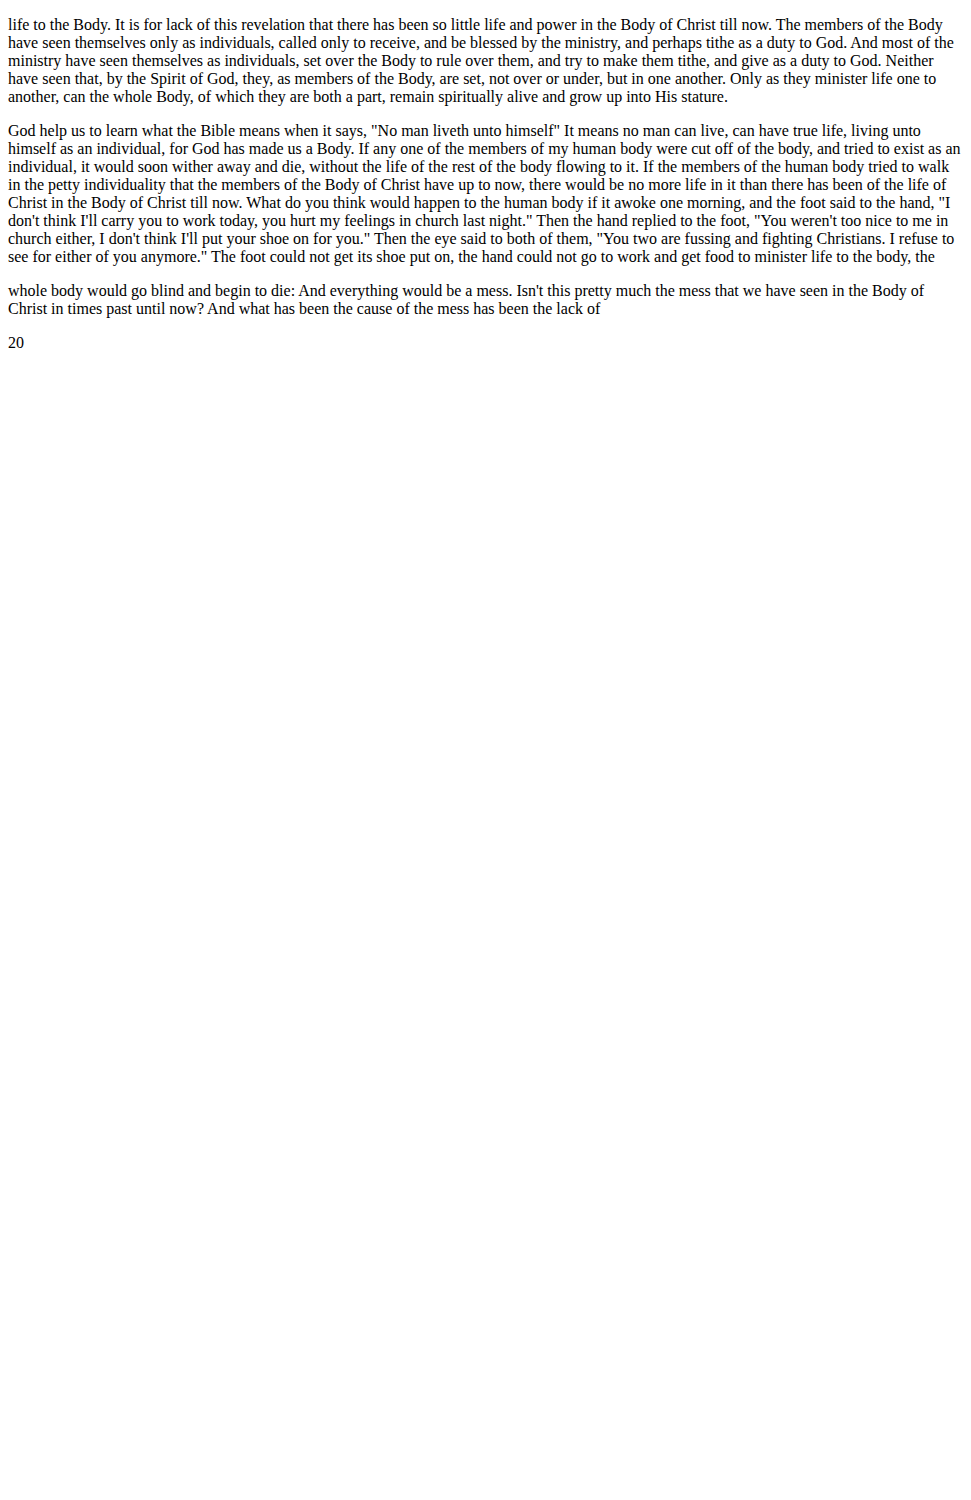life to the Body. It is for lack of this revelation that there has been so little life and power in the Body of Christ till now. The members of the Body have seen themselves only as individuals, called only to receive, and be blessed by the ministry, and perhaps tithe as a duty to God. And most of the ministry have seen themselves as individuals, set over the Body to rule over them, and try to make them tithe, and give as a duty to God. Neither have seen that, by the Spirit of God, they, as members of the Body, are set, not over or under, but in one another. Only as they minister life one to another, can the whole Body, of which they are both a part, remain spiritually alive and grow up into His stature.
God help us to learn what the Bible means when it says, "No man liveth unto himself" It means no man can live, can have true life, living unto himself as an individual, for God has made us a Body. If any one of the members of my human body were cut off of the body, and tried to exist as an individual, it would soon wither away and die, without the life of the rest of the body flowing to it. If the members of the human body tried to walk in the petty individuality that the members of the Body of Christ have up to now, there would be no more life in it than there has been of the life of Christ in the Body of Christ till now. What do you think would happen to the human body if it awoke one morning, and the foot said to the hand, "I don't think I'll carry you to work today, you hurt my feelings in church last night." Then the hand replied to the foot, "You weren't too nice to me in church either, I don't think I'll put your shoe on for you." Then the eye said to both of them, "You two are fussing and fighting Christians. I refuse to see for either of you anymore." The foot could not get its shoe put on, the hand could not go to work and get food to minister life to the body, the
whole body would go blind and begin to die: And everything would be a mess. Isn't this pretty much the mess that we have seen in the Body of Christ in times past until now? And what has been the cause of the mess has been the lack of
20